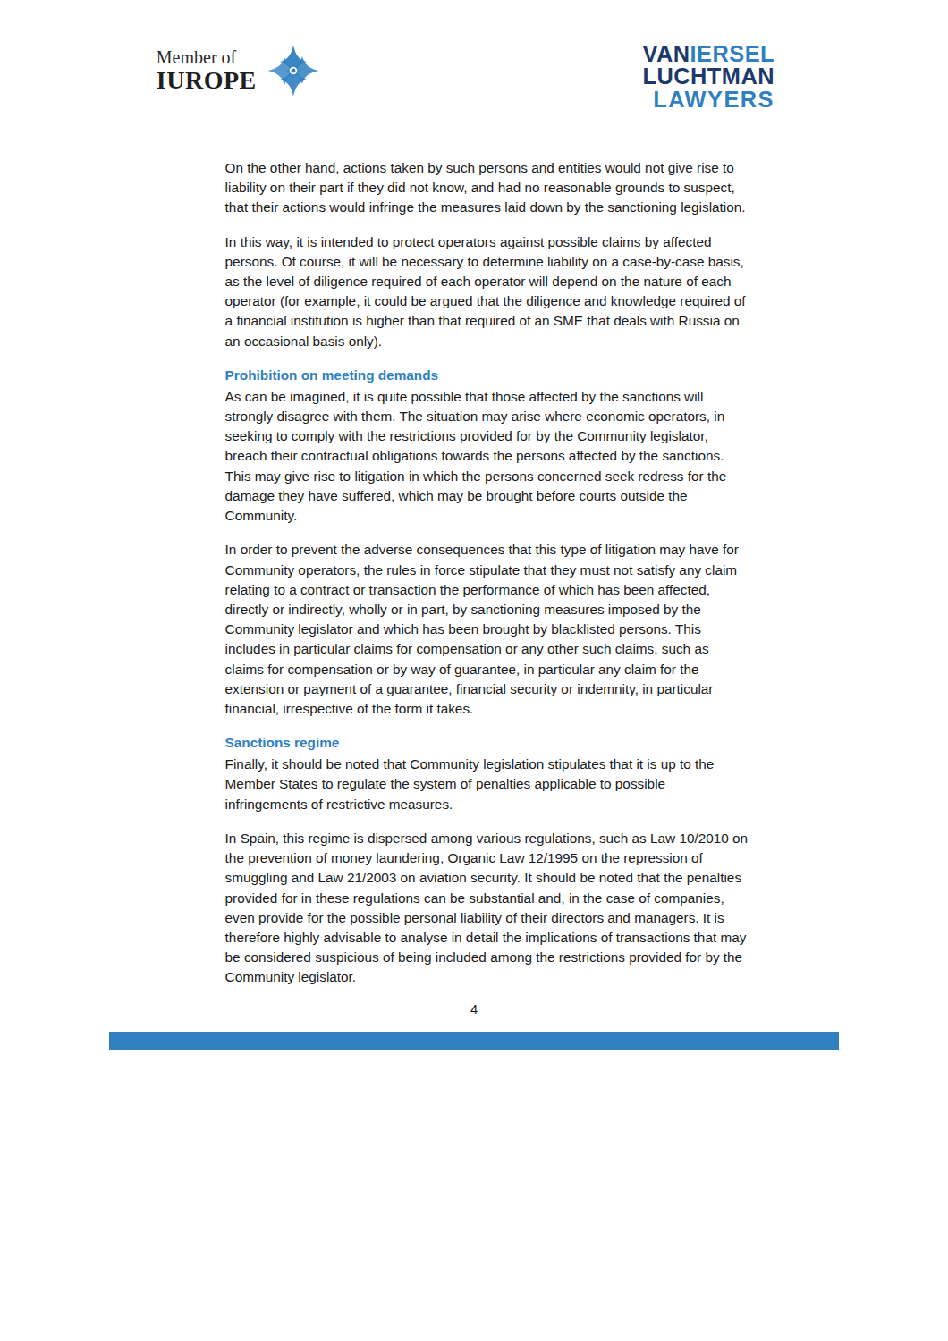Member of IUROPE
VAN IERSEL
LUCHTMAN
LAWYERS
On the other hand, actions taken by such persons and entities would not give rise to liability on their part if they did not know, and had no reasonable grounds to suspect, that their actions would infringe the measures laid down by the sanctioning legislation.
In this way, it is intended to protect operators against possible claims by affected persons. Of course, it will be necessary to determine liability on a case-by-case basis, as the level of diligence required of each operator will depend on the nature of each operator (for example, it could be argued that the diligence and knowledge required of a financial institution is higher than that required of an SME that deals with Russia on an occasional basis only).
Prohibition on meeting demands
As can be imagined, it is quite possible that those affected by the sanctions will strongly disagree with them. The situation may arise where economic operators, in seeking to comply with the restrictions provided for by the Community legislator, breach their contractual obligations towards the persons affected by the sanctions. This may give rise to litigation in which the persons concerned seek redress for the damage they have suffered, which may be brought before courts outside the Community.
In order to prevent the adverse consequences that this type of litigation may have for Community operators, the rules in force stipulate that they must not satisfy any claim relating to a contract or transaction the performance of which has been affected, directly or indirectly, wholly or in part, by sanctioning measures imposed by the Community legislator and which has been brought by blacklisted persons. This includes in particular claims for compensation or any other such claims, such as claims for compensation or by way of guarantee, in particular any claim for the extension or payment of a guarantee, financial security or indemnity, in particular financial, irrespective of the form it takes.
Sanctions regime
Finally, it should be noted that Community legislation stipulates that it is up to the Member States to regulate the system of penalties applicable to possible infringements of restrictive measures.
In Spain, this regime is dispersed among various regulations, such as Law 10/2010 on the prevention of money laundering, Organic Law 12/1995 on the repression of smuggling and Law 21/2003 on aviation security. It should be noted that the penalties provided for in these regulations can be substantial and, in the case of companies, even provide for the possible personal liability of their directors and managers. It is therefore highly advisable to analyse in detail the implications of transactions that may be considered suspicious of being included among the restrictions provided for by the Community legislator.
4